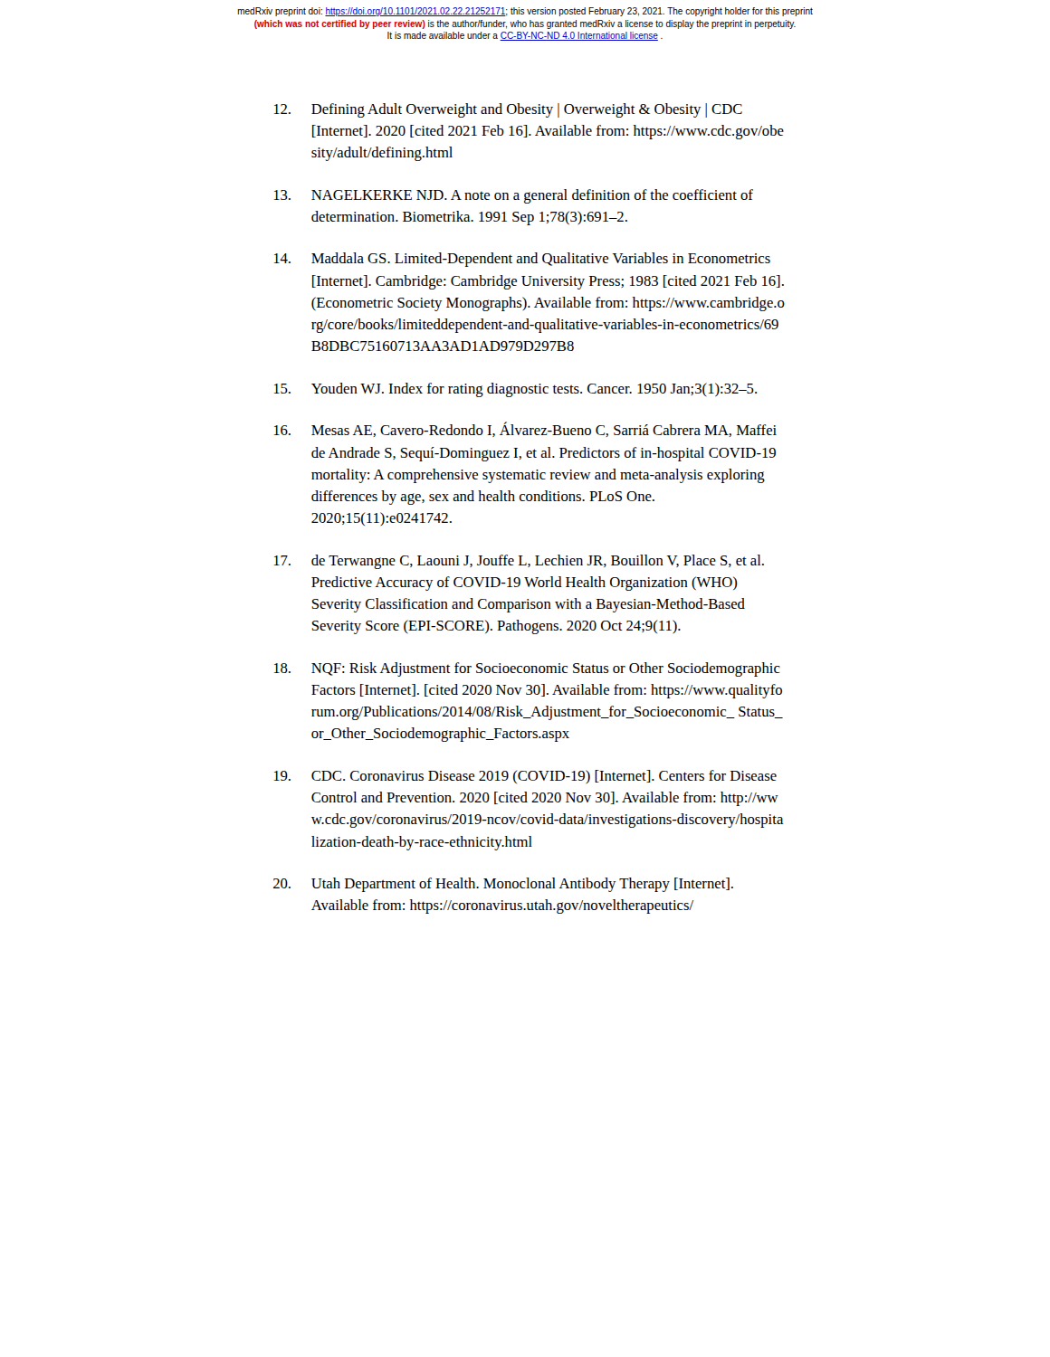medRxiv preprint doi: https://doi.org/10.1101/2021.02.22.21252171; this version posted February 23, 2021. The copyright holder for this preprint
(which was not certified by peer review) is the author/funder, who has granted medRxiv a license to display the preprint in perpetuity.
It is made available under a CC-BY-NC-ND 4.0 International license .
Defining Adult Overweight and Obesity | Overweight & Obesity | CDC [Internet]. 2020 [cited 2021 Feb 16]. Available from: https://www.cdc.gov/obesity/adult/defining.html
NAGELKERKE NJD. A note on a general definition of the coefficient of determination. Biometrika. 1991 Sep 1;78(3):691–2.
Maddala GS. Limited-Dependent and Qualitative Variables in Econometrics [Internet]. Cambridge: Cambridge University Press; 1983 [cited 2021 Feb 16]. (Econometric Society Monographs). Available from: https://www.cambridge.org/core/books/limiteddependent-and-qualitative-variables-in-econometrics/69B8DBC75160713AA3AD1AD979D297B8
Youden WJ. Index for rating diagnostic tests. Cancer. 1950 Jan;3(1):32–5.
Mesas AE, Cavero-Redondo I, Álvarez-Bueno C, Sarriá Cabrera MA, Maffei de Andrade S, Sequí-Dominguez I, et al. Predictors of in-hospital COVID-19 mortality: A comprehensive systematic review and meta-analysis exploring differences by age, sex and health conditions. PLoS One. 2020;15(11):e0241742.
de Terwangne C, Laouni J, Jouffe L, Lechien JR, Bouillon V, Place S, et al. Predictive Accuracy of COVID-19 World Health Organization (WHO) Severity Classification and Comparison with a Bayesian-Method-Based Severity Score (EPI-SCORE). Pathogens. 2020 Oct 24;9(11).
NQF: Risk Adjustment for Socioeconomic Status or Other Sociodemographic Factors [Internet]. [cited 2020 Nov 30]. Available from: https://www.qualityforum.org/Publications/2014/08/Risk_Adjustment_for_Socioeconomic_ Status_or_Other_Sociodemographic_Factors.aspx
CDC. Coronavirus Disease 2019 (COVID-19) [Internet]. Centers for Disease Control and Prevention. 2020 [cited 2020 Nov 30]. Available from: http://www.cdc.gov/coronavirus/2019-ncov/covid-data/investigations-discovery/hospitalization-death-by-race-ethnicity.html
Utah Department of Health. Monoclonal Antibody Therapy [Internet]. Available from: https://coronavirus.utah.gov/noveltherapeutics/